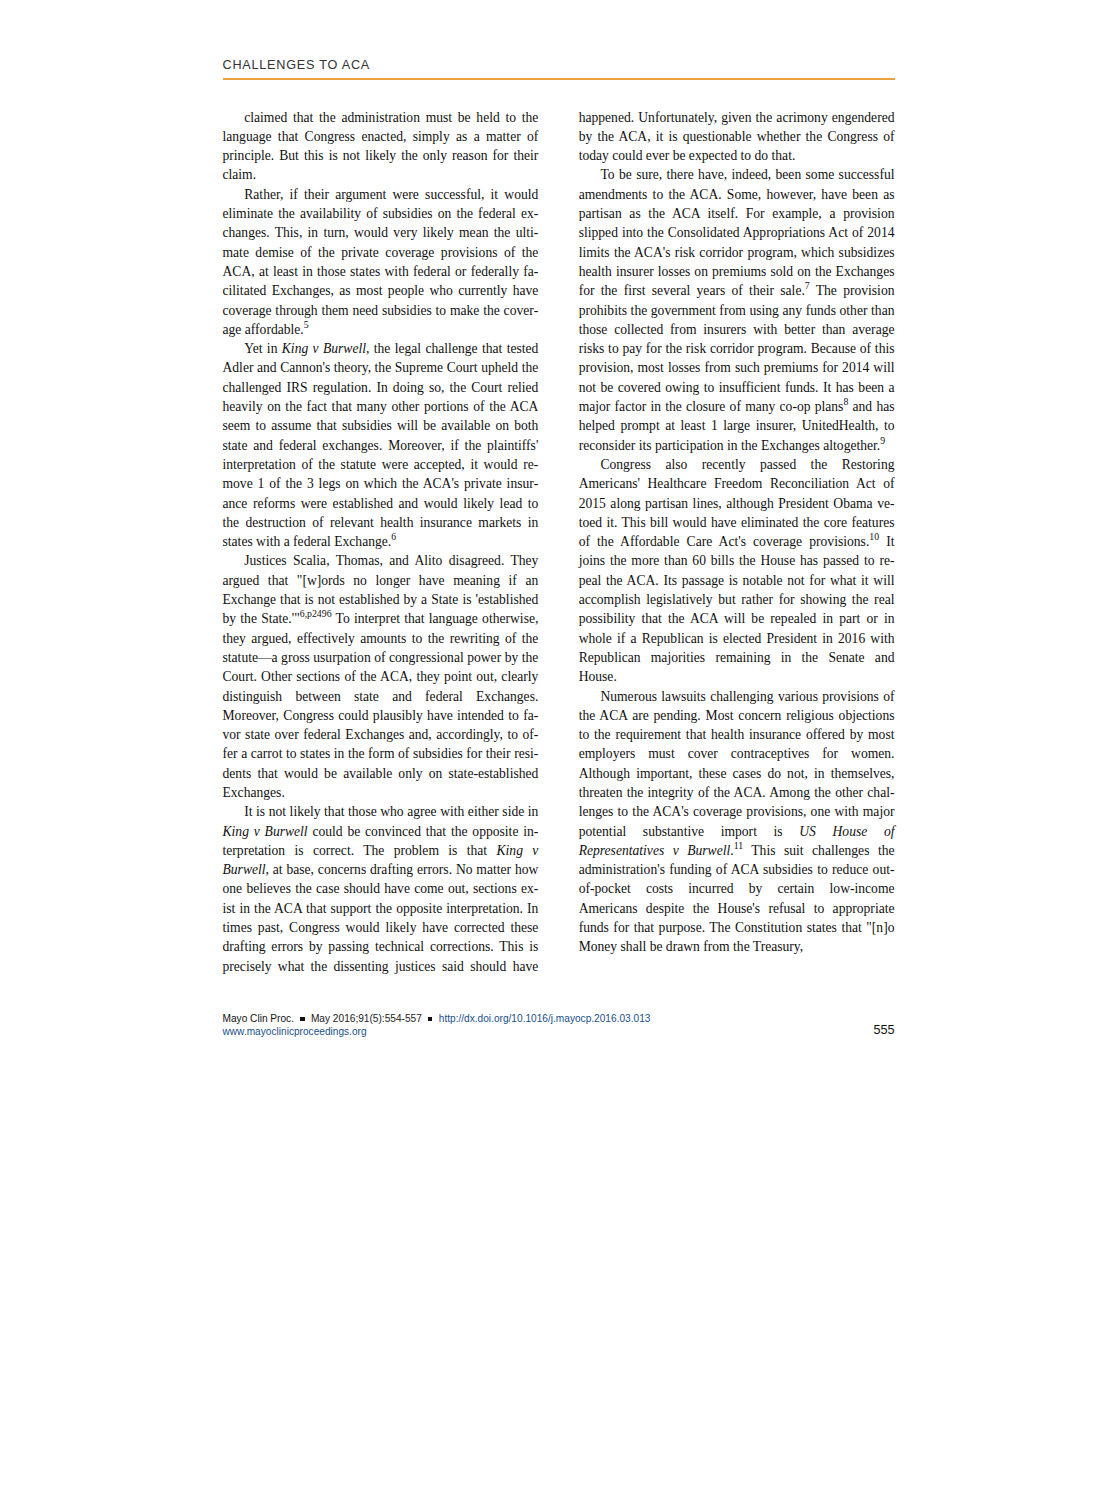CHALLENGES TO ACA
claimed that the administration must be held to the language that Congress enacted, simply as a matter of principle. But this is not likely the only reason for their claim.
Rather, if their argument were successful, it would eliminate the availability of subsidies on the federal exchanges. This, in turn, would very likely mean the ultimate demise of the private coverage provisions of the ACA, at least in those states with federal or federally facilitated Exchanges, as most people who currently have coverage through them need subsidies to make the coverage affordable.5
Yet in King v Burwell, the legal challenge that tested Adler and Cannon's theory, the Supreme Court upheld the challenged IRS regulation. In doing so, the Court relied heavily on the fact that many other portions of the ACA seem to assume that subsidies will be available on both state and federal exchanges. Moreover, if the plaintiffs' interpretation of the statute were accepted, it would remove 1 of the 3 legs on which the ACA's private insurance reforms were established and would likely lead to the destruction of relevant health insurance markets in states with a federal Exchange.6
Justices Scalia, Thomas, and Alito disagreed. They argued that "[w]ords no longer have meaning if an Exchange that is not established by a State is 'established by the State.'"6,p2496 To interpret that language otherwise, they argued, effectively amounts to the rewriting of the statute—a gross usurpation of congressional power by the Court. Other sections of the ACA, they point out, clearly distinguish between state and federal Exchanges. Moreover, Congress could plausibly have intended to favor state over federal Exchanges and, accordingly, to offer a carrot to states in the form of subsidies for their residents that would be available only on state-established Exchanges.
It is not likely that those who agree with either side in King v Burwell could be convinced that the opposite interpretation is correct. The problem is that King v Burwell, at base, concerns drafting errors. No matter how one believes the case should have come out, sections exist in the ACA that support the opposite interpretation. In times past, Congress would likely have corrected these drafting errors by passing technical corrections. This is precisely what the dissenting justices said should have happened. Unfortunately, given the acrimony engendered by the ACA, it is questionable whether the Congress of today could ever be expected to do that.
To be sure, there have, indeed, been some successful amendments to the ACA. Some, however, have been as partisan as the ACA itself. For example, a provision slipped into the Consolidated Appropriations Act of 2014 limits the ACA's risk corridor program, which subsidizes health insurer losses on premiums sold on the Exchanges for the first several years of their sale.7 The provision prohibits the government from using any funds other than those collected from insurers with better than average risks to pay for the risk corridor program. Because of this provision, most losses from such premiums for 2014 will not be covered owing to insufficient funds. It has been a major factor in the closure of many co-op plans8 and has helped prompt at least 1 large insurer, UnitedHealth, to reconsider its participation in the Exchanges altogether.9
Congress also recently passed the Restoring Americans' Healthcare Freedom Reconciliation Act of 2015 along partisan lines, although President Obama vetoed it. This bill would have eliminated the core features of the Affordable Care Act's coverage provisions.10 It joins the more than 60 bills the House has passed to repeal the ACA. Its passage is notable not for what it will accomplish legislatively but rather for showing the real possibility that the ACA will be repealed in part or in whole if a Republican is elected President in 2016 with Republican majorities remaining in the Senate and House.
Numerous lawsuits challenging various provisions of the ACA are pending. Most concern religious objections to the requirement that health insurance offered by most employers must cover contraceptives for women. Although important, these cases do not, in themselves, threaten the integrity of the ACA. Among the other challenges to the ACA's coverage provisions, one with major potential substantive import is US House of Representatives v Burwell.11 This suit challenges the administration's funding of ACA subsidies to reduce out-of-pocket costs incurred by certain low-income Americans despite the House's refusal to appropriate funds for that purpose. The Constitution states that "[n]o Money shall be drawn from the Treasury,
Mayo Clin Proc. May 2016;91(5):554-557 http://dx.doi.org/10.1016/j.mayocp.2016.03.013 www.mayoclinicproceedings.org
555